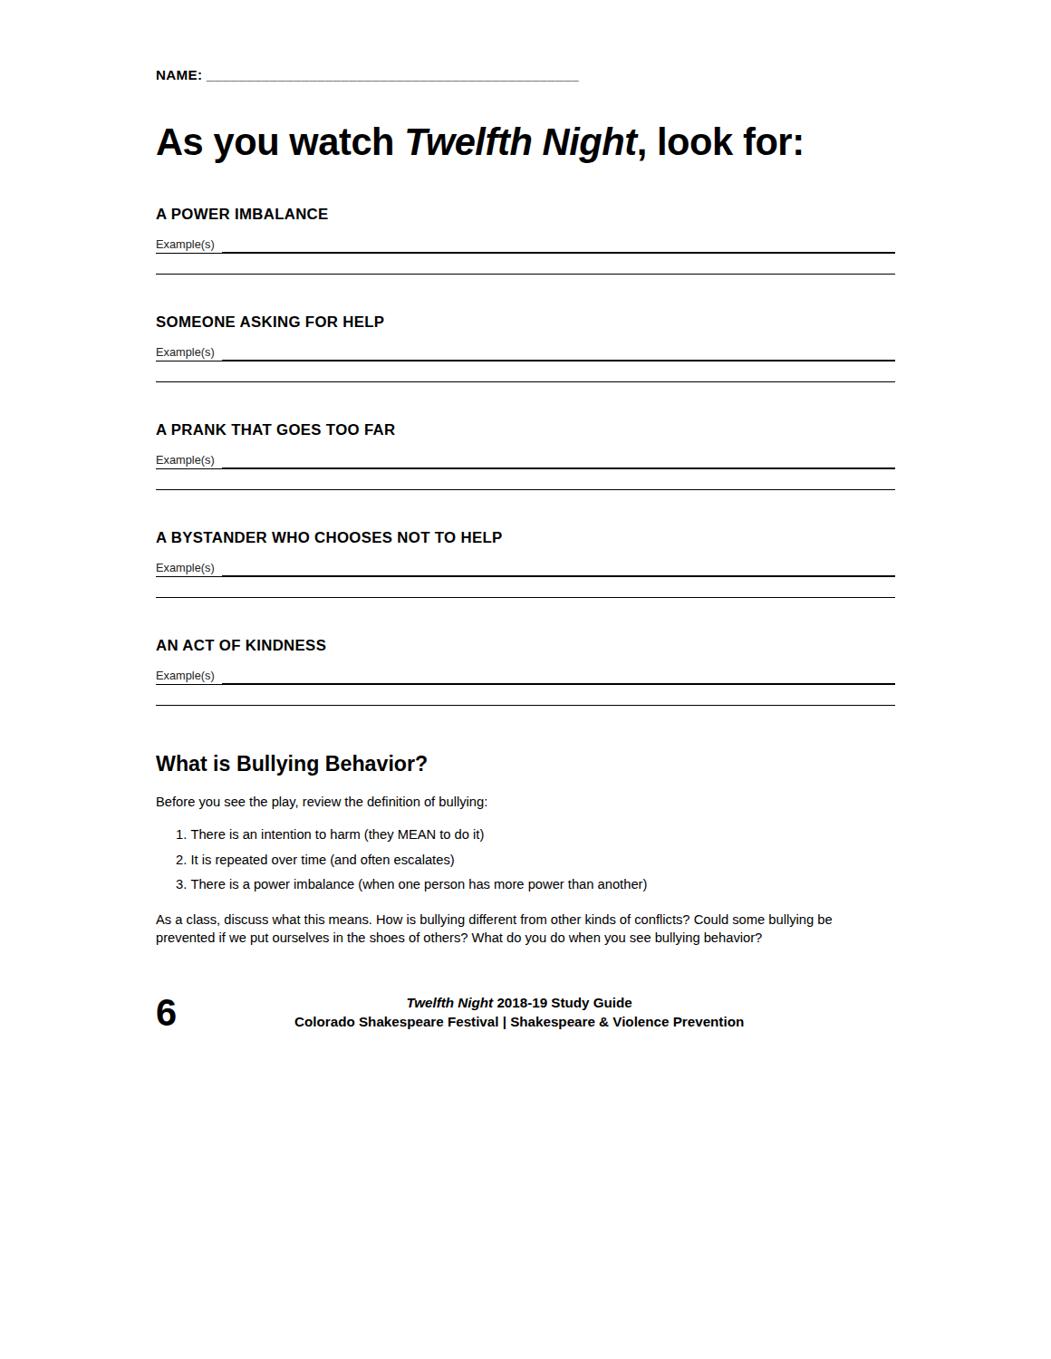NAME: _______________________________________________
As you watch Twelfth Night, look for:
A POWER IMBALANCE
Example(s)
SOMEONE ASKING FOR HELP
Example(s)
A PRANK THAT GOES TOO FAR
Example(s)
A BYSTANDER WHO CHOOSES NOT TO HELP
Example(s)
AN ACT OF KINDNESS
Example(s)
What is Bullying Behavior?
Before you see the play, review the definition of bullying:
There is an intention to harm (they MEAN to do it)
It is repeated over time (and often escalates)
There is a power imbalance (when one person has more power than another)
As a class, discuss what this means. How is bullying different from other kinds of conflicts? Could some bullying be prevented if we put ourselves in the shoes of others? What do you do when you see bullying behavior?
6
Twelfth Night 2018-19 Study Guide
Colorado Shakespeare Festival | Shakespeare & Violence Prevention